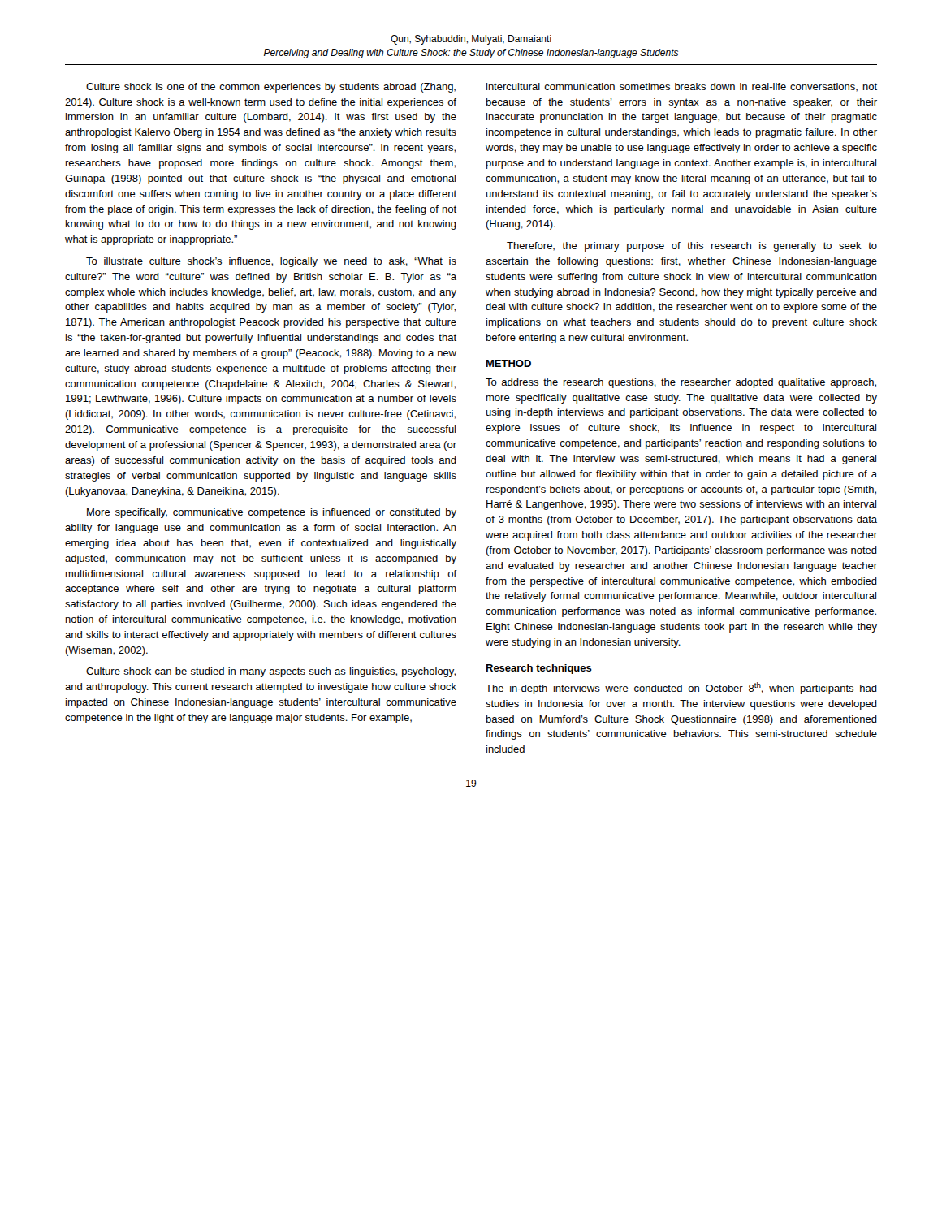Qun, Syhabuddin, Mulyati, Damaianti
Perceiving and Dealing with Culture Shock: the Study of Chinese Indonesian-language Students
Culture shock is one of the common experiences by students abroad (Zhang, 2014). Culture shock is a well-known term used to define the initial experiences of immersion in an unfamiliar culture (Lombard, 2014). It was first used by the anthropologist Kalervo Oberg in 1954 and was defined as “the anxiety which results from losing all familiar signs and symbols of social intercourse”. In recent years, researchers have proposed more findings on culture shock. Amongst them, Guinapa (1998) pointed out that culture shock is “the physical and emotional discomfort one suffers when coming to live in another country or a place different from the place of origin. This term expresses the lack of direction, the feeling of not knowing what to do or how to do things in a new environment, and not knowing what is appropriate or inappropriate.”
To illustrate culture shock’s influence, logically we need to ask, “What is culture?” The word “culture” was defined by British scholar E. B. Tylor as “a complex whole which includes knowledge, belief, art, law, morals, custom, and any other capabilities and habits acquired by man as a member of society” (Tylor, 1871). The American anthropologist Peacock provided his perspective that culture is “the taken-for-granted but powerfully influential understandings and codes that are learned and shared by members of a group” (Peacock, 1988). Moving to a new culture, study abroad students experience a multitude of problems affecting their communication competence (Chapdelaine & Alexitch, 2004; Charles & Stewart, 1991; Lewthwaite, 1996). Culture impacts on communication at a number of levels (Liddicoat, 2009). In other words, communication is never culture-free (Cetinavci, 2012). Communicative competence is a prerequisite for the successful development of a professional (Spencer & Spencer, 1993), a demonstrated area (or areas) of successful communication activity on the basis of acquired tools and strategies of verbal communication supported by linguistic and language skills (Lukyanovaa, Daneykina, & Daneikina, 2015).
More specifically, communicative competence is influenced or constituted by ability for language use and communication as a form of social interaction. An emerging idea about has been that, even if contextualized and linguistically adjusted, communication may not be sufficient unless it is accompanied by multidimensional cultural awareness supposed to lead to a relationship of acceptance where self and other are trying to negotiate a cultural platform satisfactory to all parties involved (Guilherme, 2000). Such ideas engendered the notion of intercultural communicative competence, i.e. the knowledge, motivation and skills to interact effectively and appropriately with members of different cultures (Wiseman, 2002).
Culture shock can be studied in many aspects such as linguistics, psychology, and anthropology. This current research attempted to investigate how culture shock impacted on Chinese Indonesian-language students’ intercultural communicative competence in the light of they are language major students. For example,
intercultural communication sometimes breaks down in real-life conversations, not because of the students’ errors in syntax as a non-native speaker, or their inaccurate pronunciation in the target language, but because of their pragmatic incompetence in cultural understandings, which leads to pragmatic failure. In other words, they may be unable to use language effectively in order to achieve a specific purpose and to understand language in context. Another example is, in intercultural communication, a student may know the literal meaning of an utterance, but fail to understand its contextual meaning, or fail to accurately understand the speaker’s intended force, which is particularly normal and unavoidable in Asian culture (Huang, 2014).
Therefore, the primary purpose of this research is generally to seek to ascertain the following questions: first, whether Chinese Indonesian-language students were suffering from culture shock in view of intercultural communication when studying abroad in Indonesia? Second, how they might typically perceive and deal with culture shock? In addition, the researcher went on to explore some of the implications on what teachers and students should do to prevent culture shock before entering a new cultural environment.
Method
To address the research questions, the researcher adopted qualitative approach, more specifically qualitative case study. The qualitative data were collected by using in-depth interviews and participant observations. The data were collected to explore issues of culture shock, its influence in respect to intercultural communicative competence, and participants’ reaction and responding solutions to deal with it. The interview was semi-structured, which means it had a general outline but allowed for flexibility within that in order to gain a detailed picture of a respondent’s beliefs about, or perceptions or accounts of, a particular topic (Smith, Harré & Langenhove, 1995). There were two sessions of interviews with an interval of 3 months (from October to December, 2017). The participant observations data were acquired from both class attendance and outdoor activities of the researcher (from October to November, 2017). Participants’ classroom performance was noted and evaluated by researcher and another Chinese Indonesian language teacher from the perspective of intercultural communicative competence, which embodied the relatively formal communicative performance. Meanwhile, outdoor intercultural communication performance was noted as informal communicative performance. Eight Chinese Indonesian-language students took part in the research while they were studying in an Indonesian university.
Research techniques
The in-depth interviews were conducted on October 8th, when participants had studies in Indonesia for over a month. The interview questions were developed based on Mumford’s Culture Shock Questionnaire (1998) and aforementioned findings on students’ communicative behaviors. This semi-structured schedule included
19